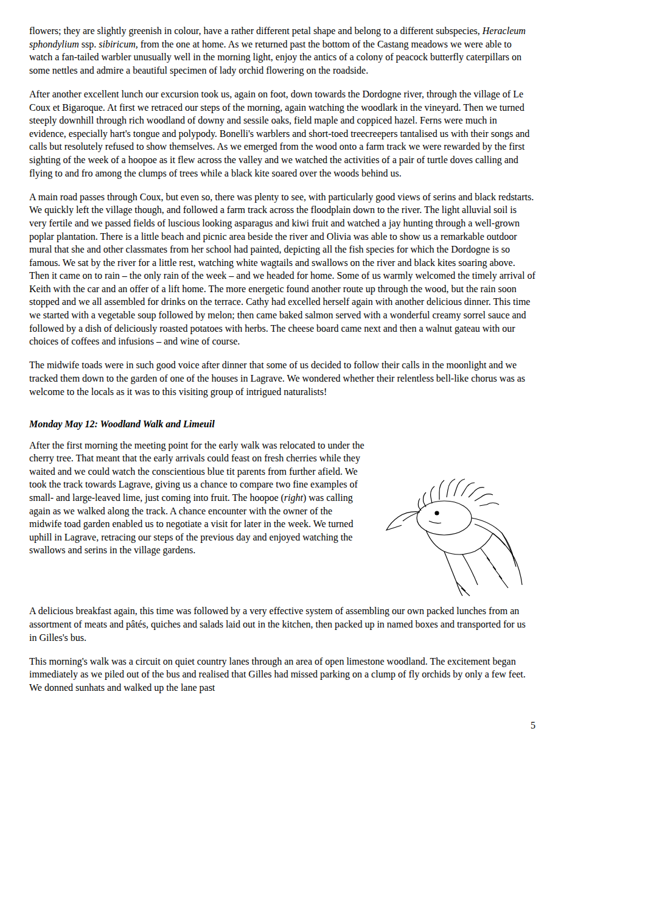flowers; they are slightly greenish in colour, have a rather different petal shape and belong to a different subspecies, Heracleum sphondylium ssp. sibiricum, from the one at home. As we returned past the bottom of the Castang meadows we were able to watch a fan-tailed warbler unusually well in the morning light, enjoy the antics of a colony of peacock butterfly caterpillars on some nettles and admire a beautiful specimen of lady orchid flowering on the roadside.
After another excellent lunch our excursion took us, again on foot, down towards the Dordogne river, through the village of Le Coux et Bigaroque. At first we retraced our steps of the morning, again watching the woodlark in the vineyard. Then we turned steeply downhill through rich woodland of downy and sessile oaks, field maple and coppiced hazel. Ferns were much in evidence, especially hart's tongue and polypody. Bonelli's warblers and short-toed treecreepers tantalised us with their songs and calls but resolutely refused to show themselves. As we emerged from the wood onto a farm track we were rewarded by the first sighting of the week of a hoopoe as it flew across the valley and we watched the activities of a pair of turtle doves calling and flying to and fro among the clumps of trees while a black kite soared over the woods behind us.
A main road passes through Coux, but even so, there was plenty to see, with particularly good views of serins and black redstarts. We quickly left the village though, and followed a farm track across the floodplain down to the river. The light alluvial soil is very fertile and we passed fields of luscious looking asparagus and kiwi fruit and watched a jay hunting through a well-grown poplar plantation. There is a little beach and picnic area beside the river and Olivia was able to show us a remarkable outdoor mural that she and other classmates from her school had painted, depicting all the fish species for which the Dordogne is so famous. We sat by the river for a little rest, watching white wagtails and swallows on the river and black kites soaring above. Then it came on to rain – the only rain of the week – and we headed for home. Some of us warmly welcomed the timely arrival of Keith with the car and an offer of a lift home. The more energetic found another route up through the wood, but the rain soon stopped and we all assembled for drinks on the terrace. Cathy had excelled herself again with another delicious dinner. This time we started with a vegetable soup followed by melon; then came baked salmon served with a wonderful creamy sorrel sauce and followed by a dish of deliciously roasted potatoes with herbs. The cheese board came next and then a walnut gateau with our choices of coffees and infusions – and wine of course.
The midwife toads were in such good voice after dinner that some of us decided to follow their calls in the moonlight and we tracked them down to the garden of one of the houses in Lagrave. We wondered whether their relentless bell-like chorus was as welcome to the locals as it was to this visiting group of intrigued naturalists!
Monday May 12: Woodland Walk and Limeuil
After the first morning the meeting point for the early walk was relocated to under the cherry tree. That meant that the early arrivals could feast on fresh cherries while they waited and we could watch the conscientious blue tit parents from further afield. We took the track towards Lagrave, giving us a chance to compare two fine examples of small- and large-leaved lime, just coming into fruit. The hoopoe (right) was calling again as we walked along the track. A chance encounter with the owner of the midwife toad garden enabled us to negotiate a visit for later in the week. We turned uphill in Lagrave, retracing our steps of the previous day and enjoyed watching the swallows and serins in the village gardens.
A delicious breakfast again, this time was followed by a very effective system of assembling our own packed lunches from an assortment of meats and pâtés, quiches and salads laid out in the kitchen, then packed up in named boxes and transported for us in Gilles's bus.
This morning's walk was a circuit on quiet country lanes through an area of open limestone woodland. The excitement began immediately as we piled out of the bus and realised that Gilles had missed parking on a clump of fly orchids by only a few feet. We donned sunhats and walked up the lane past
5